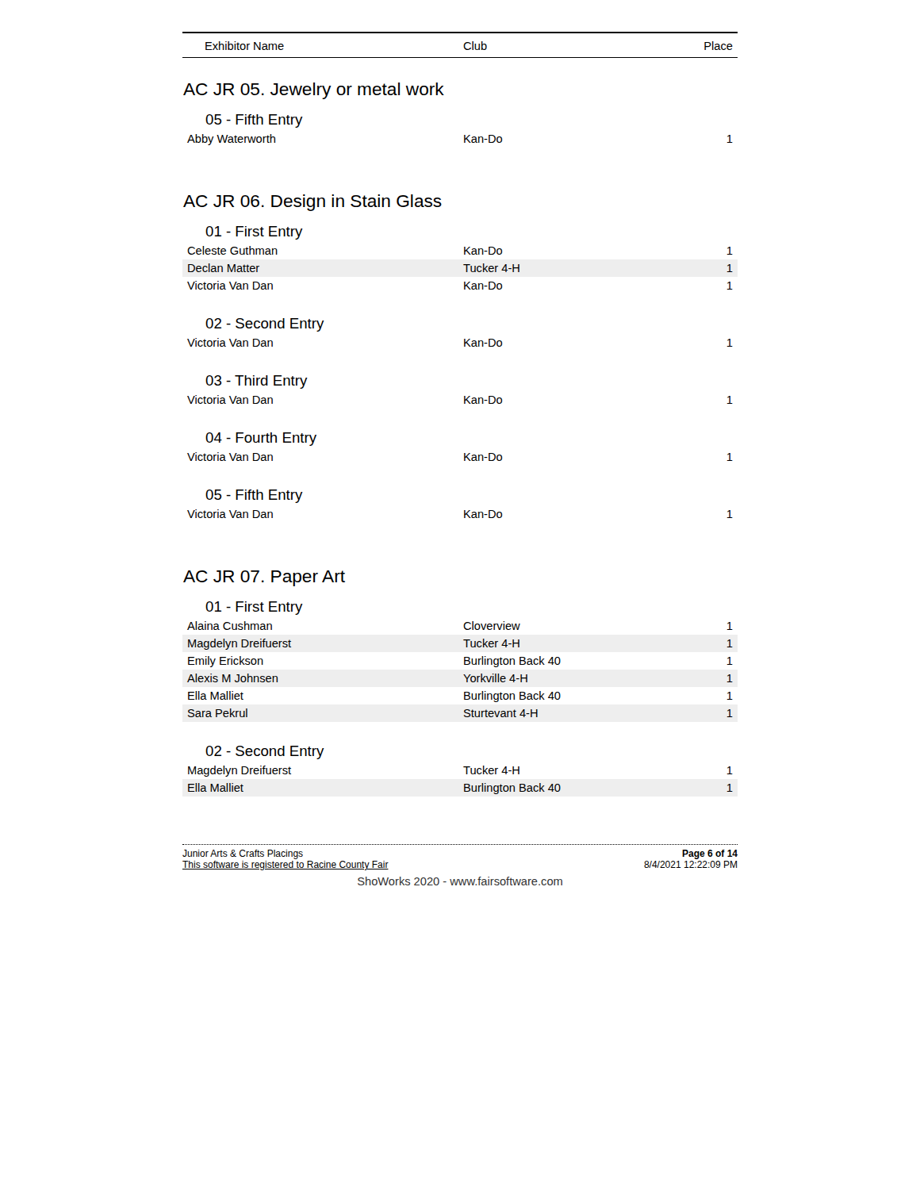| Exhibitor Name | Club | Place |
| --- | --- | --- |
| AC JR 05. Jewelry or metal work |
| 05 - Fifth Entry |
| Abby Waterworth | Kan-Do | 1 |
| AC JR 06. Design in Stain Glass |
| 01 - First Entry |
| Celeste Guthman | Kan-Do | 1 |
| Declan Matter | Tucker 4-H | 1 |
| Victoria Van Dan | Kan-Do | 1 |
| 02 - Second Entry |
| Victoria Van Dan | Kan-Do | 1 |
| 03 - Third Entry |
| Victoria Van Dan | Kan-Do | 1 |
| 04 - Fourth Entry |
| Victoria Van Dan | Kan-Do | 1 |
| 05 - Fifth Entry |
| Victoria Van Dan | Kan-Do | 1 |
| AC JR 07. Paper Art |
| 01 - First Entry |
| Alaina Cushman | Cloverview | 1 |
| Magdelyn Dreifuerst | Tucker 4-H | 1 |
| Emily Erickson | Burlington Back 40 | 1 |
| Alexis M Johnsen | Yorkville 4-H | 1 |
| Ella Malliet | Burlington Back 40 | 1 |
| Sara Pekrul | Sturtevant 4-H | 1 |
| 02 - Second Entry |
| Magdelyn Dreifuerst | Tucker 4-H | 1 |
| Ella Malliet | Burlington Back 40 | 1 |
Junior Arts & Crafts Placings
This software is registered to Racine County Fair
Page 6 of 14
8/4/2021 12:22:09 PM
ShoWorks 2020 - www.fairsoftware.com